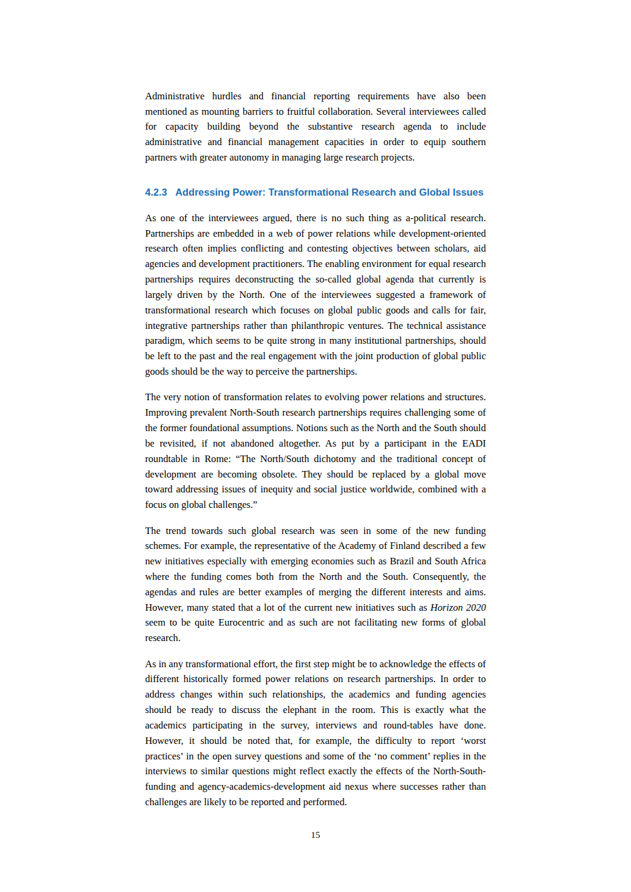Administrative hurdles and financial reporting requirements have also been mentioned as mounting barriers to fruitful collaboration. Several interviewees called for capacity building beyond the substantive research agenda to include administrative and financial management capacities in order to equip southern partners with greater autonomy in managing large research projects.
4.2.3 Addressing Power: Transformational Research and Global Issues
As one of the interviewees argued, there is no such thing as a-political research. Partnerships are embedded in a web of power relations while development-oriented research often implies conflicting and contesting objectives between scholars, aid agencies and development practitioners. The enabling environment for equal research partnerships requires deconstructing the so-called global agenda that currently is largely driven by the North. One of the interviewees suggested a framework of transformational research which focuses on global public goods and calls for fair, integrative partnerships rather than philanthropic ventures. The technical assistance paradigm, which seems to be quite strong in many institutional partnerships, should be left to the past and the real engagement with the joint production of global public goods should be the way to perceive the partnerships.
The very notion of transformation relates to evolving power relations and structures. Improving prevalent North-South research partnerships requires challenging some of the former foundational assumptions. Notions such as the North and the South should be revisited, if not abandoned altogether. As put by a participant in the EADI roundtable in Rome: “The North/South dichotomy and the traditional concept of development are becoming obsolete. They should be replaced by a global move toward addressing issues of inequity and social justice worldwide, combined with a focus on global challenges.”
The trend towards such global research was seen in some of the new funding schemes. For example, the representative of the Academy of Finland described a few new initiatives especially with emerging economies such as Brazil and South Africa where the funding comes both from the North and the South. Consequently, the agendas and rules are better examples of merging the different interests and aims. However, many stated that a lot of the current new initiatives such as Horizon 2020 seem to be quite Eurocentric and as such are not facilitating new forms of global research.
As in any transformational effort, the first step might be to acknowledge the effects of different historically formed power relations on research partnerships. In order to address changes within such relationships, the academics and funding agencies should be ready to discuss the elephant in the room. This is exactly what the academics participating in the survey, interviews and round-tables have done. However, it should be noted that, for example, the difficulty to report ‘worst practices’ in the open survey questions and some of the ‘no comment’ replies in the interviews to similar questions might reflect exactly the effects of the North-South-funding and agency-academics-development aid nexus where successes rather than challenges are likely to be reported and performed.
15